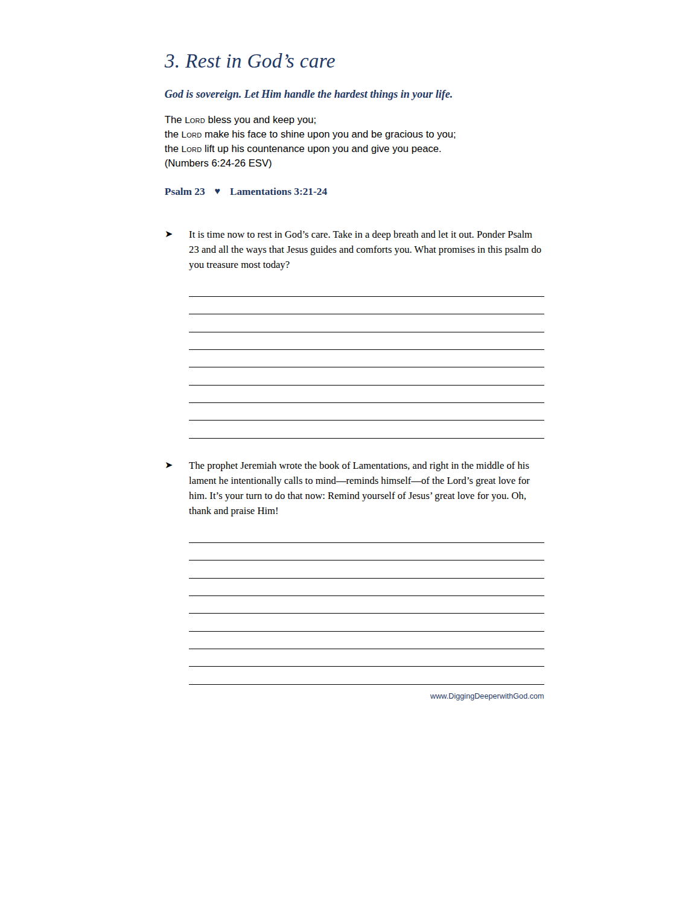3. Rest in God’s care
God is sovereign. Let Him handle the hardest things in your life.
The Lord bless you and keep you;
the Lord make his face to shine upon you and be gracious to you;
the Lord lift up his countenance upon you and give you peace.
(Numbers 6:24-26 ESV)
Psalm 23 ♥ Lamentations 3:21-24
➤
It is time now to rest in God’s care. Take in a deep breath and let it out. Ponder Psalm 23 and all the ways that Jesus guides and comforts you. What promises in this psalm do you treasure most today?
➤
The prophet Jeremiah wrote the book of Lamentations, and right in the middle of his lament he intentionally calls to mind—reminds himself—of the Lord’s great love for him. It’s your turn to do that now: Remind yourself of Jesus’ great love for you. Oh, thank and praise Him!
www.DiggingDeeperwithGod.com